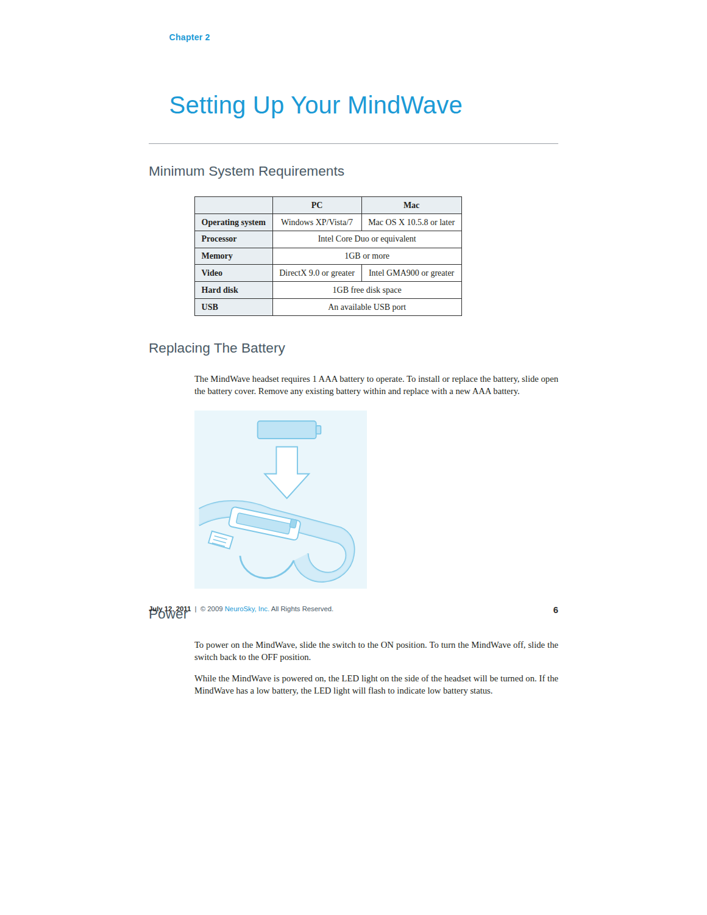Chapter 2
Setting Up Your MindWave
Minimum System Requirements
| | PC | Mac |
| Operating system | Windows XP/Vista/7 | Mac OS X 10.5.8 or later |
| Processor | Intel Core Duo or equivalent |
| Memory | 1GB or more |
| Video | DirectX 9.0 or greater | Intel GMA900 or greater |
| Hard disk | 1GB free disk space |
| USB | An available USB port |
Replacing The Battery
The MindWave headset requires 1 AAA battery to operate. To install or replace the battery, slide open the battery cover. Remove any existing battery within and replace with a new AAA battery.
Power
To power on the MindWave, slide the switch to the ON position. To turn the MindWave off, slide the switch back to the OFF position.
While the MindWave is powered on, the LED light on the side of the headset will be turned on. If the MindWave has a low battery, the LED light will flash to indicate low battery status.
July 12, 2011 | © 2009 NeuroSky, Inc. All Rights Reserved.
6